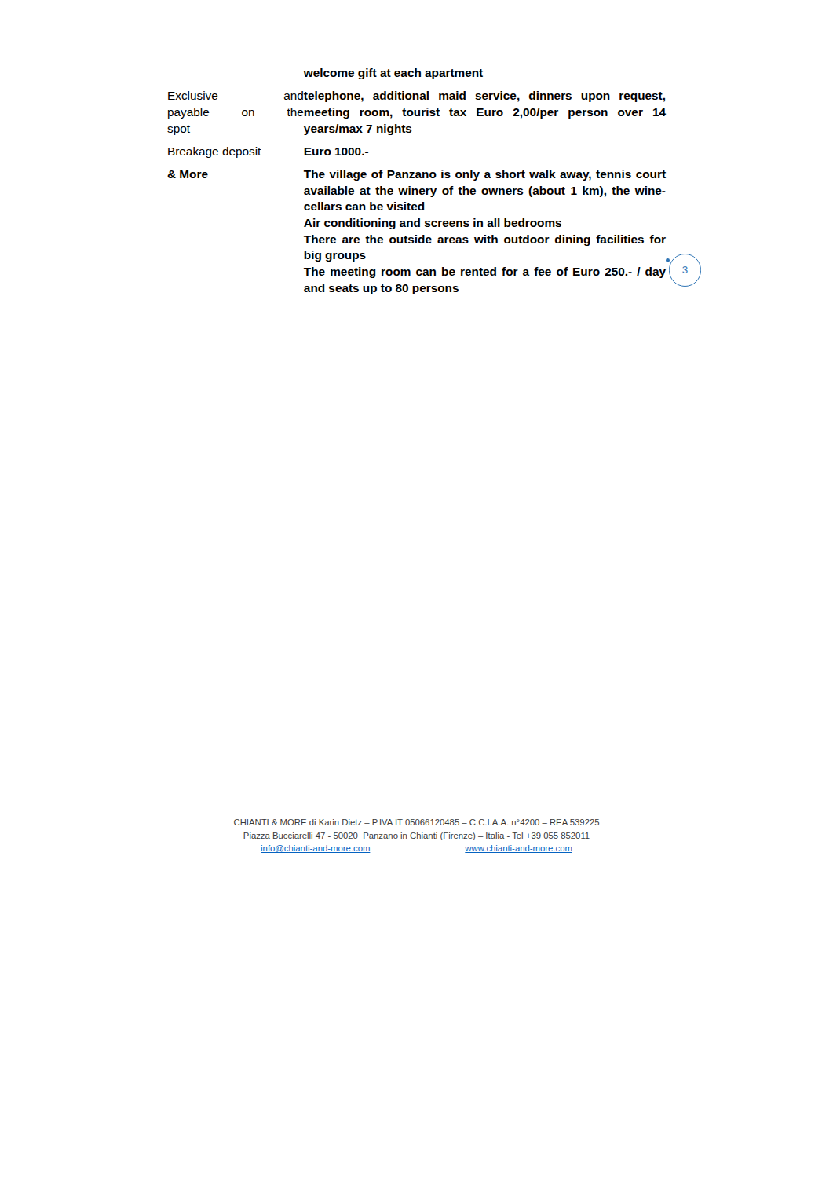3
| | welcome gift at each apartment |
| Exclusive and payable on the spot | telephone, additional maid service, dinners upon request, meeting room, tourist tax Euro 2,00/per person over 14 years/max 7 nights |
| Breakage deposit | Euro 1000.- |
| & More | The village of Panzano is only a short walk away, tennis court available at the winery of the owners (about 1 km), the wine-cellars can be visited Air conditioning and screens in all bedrooms There are the outside areas with outdoor dining facilities for big groups The meeting room can be rented for a fee of Euro 250.- / day and seats up to 80 persons |
CHIANTI & MORE di Karin Dietz – P.IVA IT 05066120485 – C.C.I.A.A. n°4200 – REA 539225
Piazza Bucciarelli 47 - 50020 Panzano in Chianti (Firenze) – Italia - Tel +39 055 852011
info@chianti-and-more.com www.chianti-and-more.com